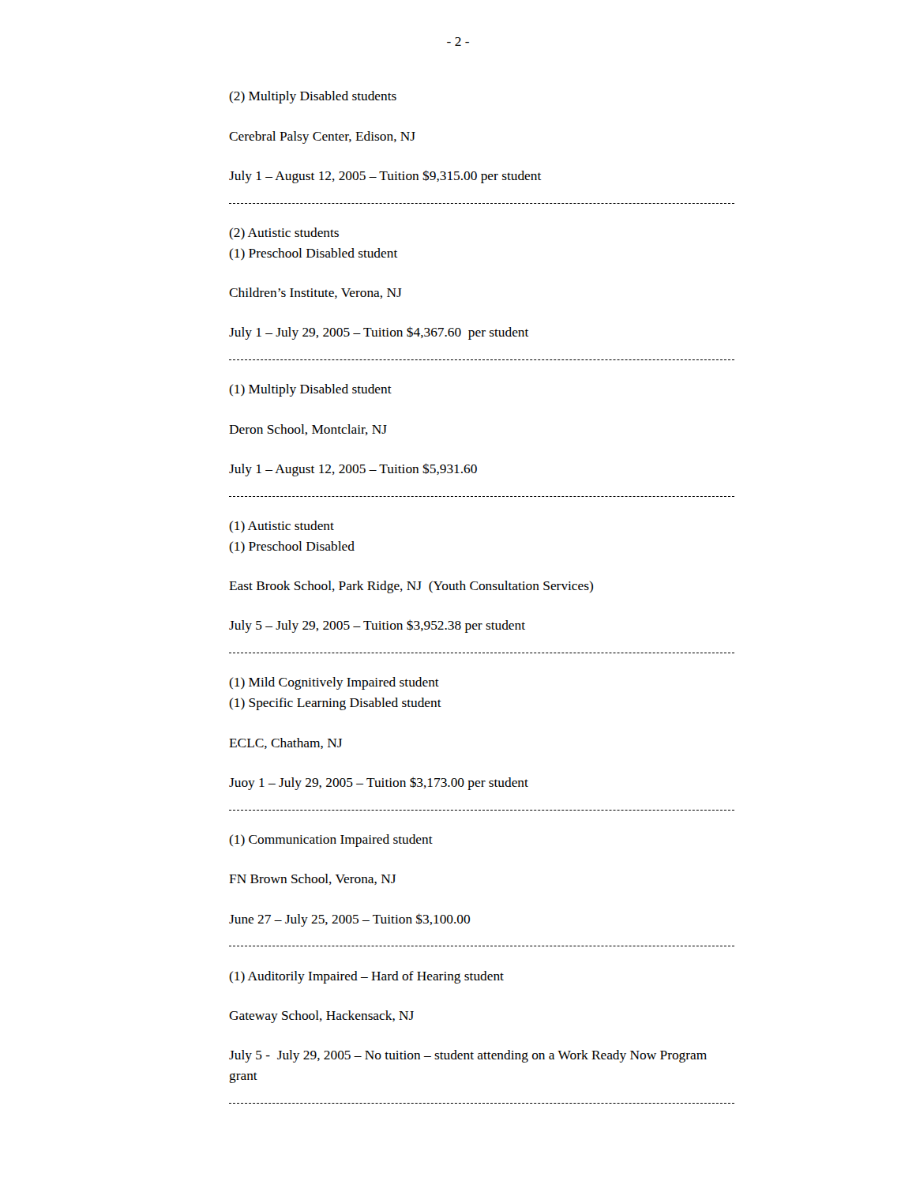- 2 -
(2) Multiply Disabled students
Cerebral Palsy Center, Edison, NJ
July 1 – August 12, 2005 – Tuition $9,315.00 per student
(2) Autistic students
(1) Preschool Disabled student
Children’s Institute, Verona, NJ
July 1 – July 29, 2005 – Tuition $4,367.60 per student
(1) Multiply Disabled student
Deron School, Montclair, NJ
July 1 – August 12, 2005 – Tuition $5,931.60
(1) Autistic student
(1) Preschool Disabled
East Brook School, Park Ridge, NJ (Youth Consultation Services)
July 5 – July 29, 2005 – Tuition $3,952.38 per student
(1) Mild Cognitively Impaired student
(1) Specific Learning Disabled student
ECLC, Chatham, NJ
Juoy 1 – July 29, 2005 – Tuition $3,173.00 per student
(1) Communication Impaired student
FN Brown School, Verona, NJ
June 27 – July 25, 2005 – Tuition $3,100.00
(1) Auditorily Impaired – Hard of Hearing student
Gateway School, Hackensack, NJ
July 5 - July 29, 2005 – No tuition – student attending on a Work Ready Now Program grant